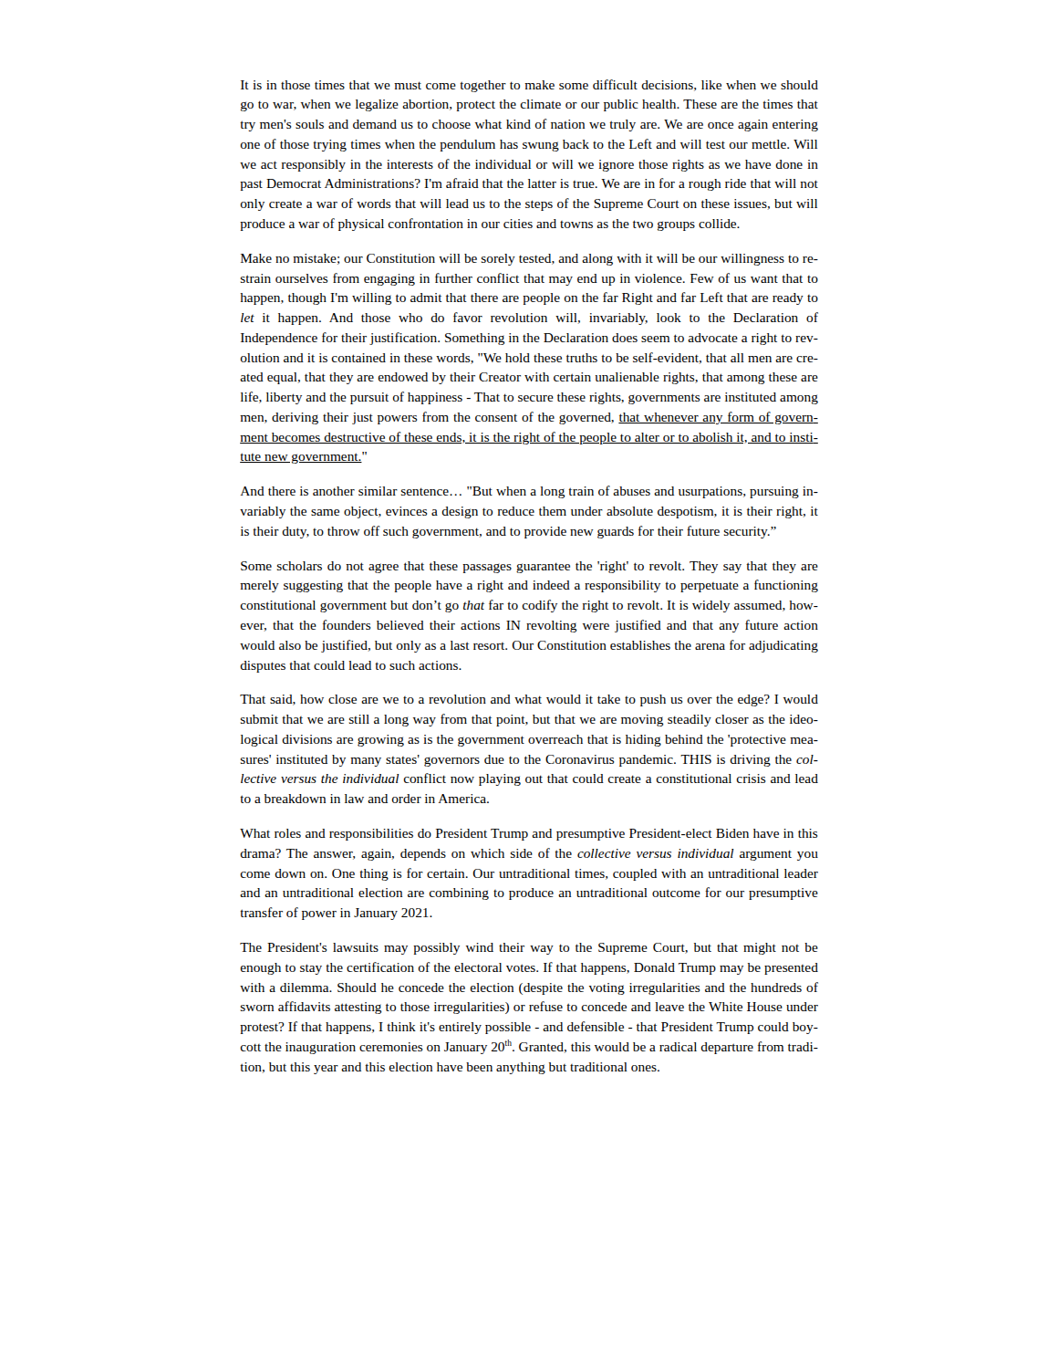It is in those times that we must come together to make some difficult decisions, like when we should go to war, when we legalize abortion, protect the climate or our public health. These are the times that try men's souls and demand us to choose what kind of nation we truly are. We are once again entering one of those trying times when the pendulum has swung back to the Left and will test our mettle. Will we act responsibly in the interests of the individual or will we ignore those rights as we have done in past Democrat Administrations? I'm afraid that the latter is true. We are in for a rough ride that will not only create a war of words that will lead us to the steps of the Supreme Court on these issues, but will produce a war of physical confrontation in our cities and towns as the two groups collide.
Make no mistake; our Constitution will be sorely tested, and along with it will be our willingness to restrain ourselves from engaging in further conflict that may end up in violence. Few of us want that to happen, though I'm willing to admit that there are people on the far Right and far Left that are ready to let it happen. And those who do favor revolution will, invariably, look to the Declaration of Independence for their justification. Something in the Declaration does seem to advocate a right to revolution and it is contained in these words, "We hold these truths to be self-evident, that all men are created equal, that they are endowed by their Creator with certain unalienable rights, that among these are life, liberty and the pursuit of happiness - That to secure these rights, governments are instituted among men, deriving their just powers from the consent of the governed, that whenever any form of government becomes destructive of these ends, it is the right of the people to alter or to abolish it, and to institute new government."
And there is another similar sentence… "But when a long train of abuses and usurpations, pursuing invariably the same object, evinces a design to reduce them under absolute despotism, it is their right, it is their duty, to throw off such government, and to provide new guards for their future security.”
Some scholars do not agree that these passages guarantee the 'right' to revolt. They say that they are merely suggesting that the people have a right and indeed a responsibility to perpetuate a functioning constitutional government but don’t go that far to codify the right to revolt. It is widely assumed, however, that the founders believed their actions IN revolting were justified and that any future action would also be justified, but only as a last resort. Our Constitution establishes the arena for adjudicating disputes that could lead to such actions.
That said, how close are we to a revolution and what would it take to push us over the edge? I would submit that we are still a long way from that point, but that we are moving steadily closer as the ideological divisions are growing as is the government overreach that is hiding behind the 'protective measures' instituted by many states' governors due to the Coronavirus pandemic. THIS is driving the collective versus the individual conflict now playing out that could create a constitutional crisis and lead to a breakdown in law and order in America.
What roles and responsibilities do President Trump and presumptive President-elect Biden have in this drama? The answer, again, depends on which side of the collective versus individual argument you come down on. One thing is for certain. Our untraditional times, coupled with an untraditional leader and an untraditional election are combining to produce an untraditional outcome for our presumptive transfer of power in January 2021.
The President's lawsuits may possibly wind their way to the Supreme Court, but that might not be enough to stay the certification of the electoral votes. If that happens, Donald Trump may be presented with a dilemma. Should he concede the election (despite the voting irregularities and the hundreds of sworn affidavits attesting to those irregularities) or refuse to concede and leave the White House under protest? If that happens, I think it's entirely possible - and defensible - that President Trump could boycott the inauguration ceremonies on January 20th. Granted, this would be a radical departure from tradition, but this year and this election have been anything but traditional ones.